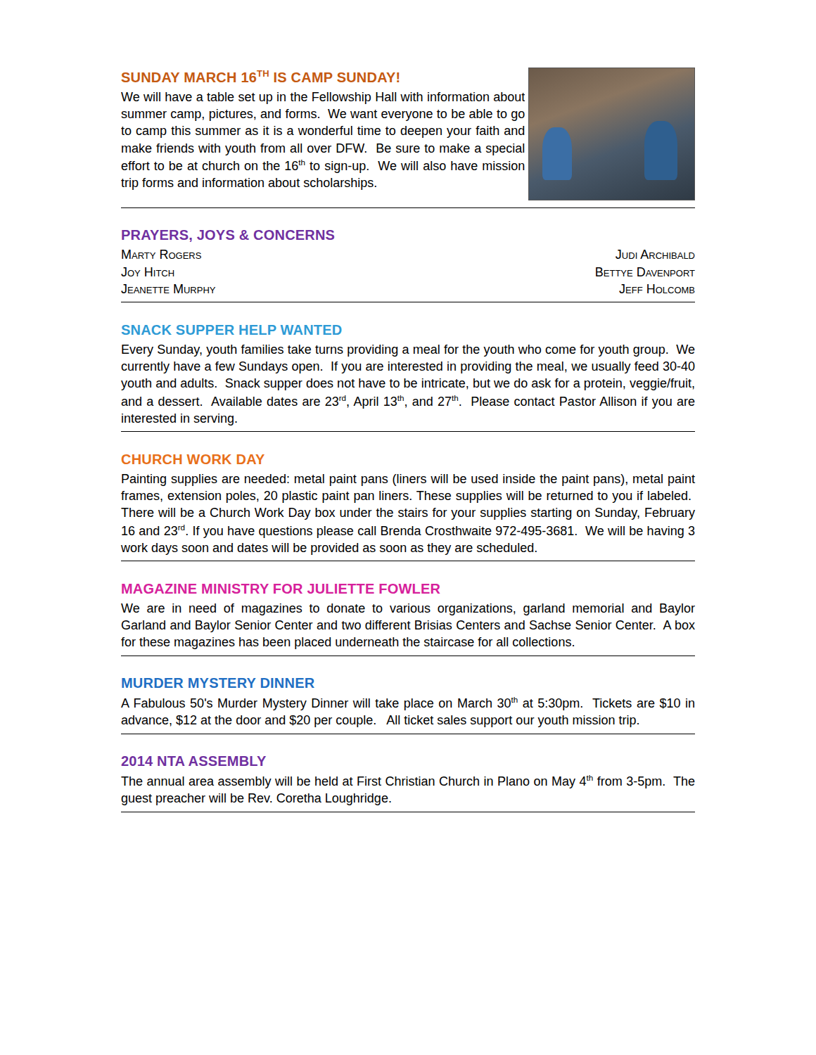SUNDAY MARCH 16TH IS CAMP SUNDAY!
We will have a table set up in the Fellowship Hall with information about summer camp, pictures, and forms. We want everyone to be able to go to camp this summer as it is a wonderful time to deepen your faith and make friends with youth from all over DFW. Be sure to make a special effort to be at church on the 16th to sign-up. We will also have mission trip forms and information about scholarships.
PRAYERS, JOYS & CONCERNS
| Marty Rogers | Judi Archibald |
| Joy Hitch | Bettye Davenport |
| Jeanette Murphy | Jeff Holcomb |
SNACK SUPPER HELP WANTED
Every Sunday, youth families take turns providing a meal for the youth who come for youth group. We currently have a few Sundays open. If you are interested in providing the meal, we usually feed 30-40 youth and adults. Snack supper does not have to be intricate, but we do ask for a protein, veggie/fruit, and a dessert. Available dates are 23rd, April 13th, and 27th. Please contact Pastor Allison if you are interested in serving.
CHURCH WORK DAY
Painting supplies are needed: metal paint pans (liners will be used inside the paint pans), metal paint frames, extension poles, 20 plastic paint pan liners. These supplies will be returned to you if labeled. There will be a Church Work Day box under the stairs for your supplies starting on Sunday, February 16 and 23rd. If you have questions please call Brenda Crosthwaite 972-495-3681. We will be having 3 work days soon and dates will be provided as soon as they are scheduled.
MAGAZINE MINISTRY FOR JULIETTE FOWLER
We are in need of magazines to donate to various organizations, garland memorial and Baylor Garland and Baylor Senior Center and two different Brisias Centers and Sachse Senior Center. A box for these magazines has been placed underneath the staircase for all collections.
MURDER MYSTERY DINNER
A Fabulous 50's Murder Mystery Dinner will take place on March 30th at 5:30pm. Tickets are $10 in advance, $12 at the door and $20 per couple. All ticket sales support our youth mission trip.
2014 NTA ASSEMBLY
The annual area assembly will be held at First Christian Church in Plano on May 4th from 3-5pm. The guest preacher will be Rev. Coretha Loughridge.